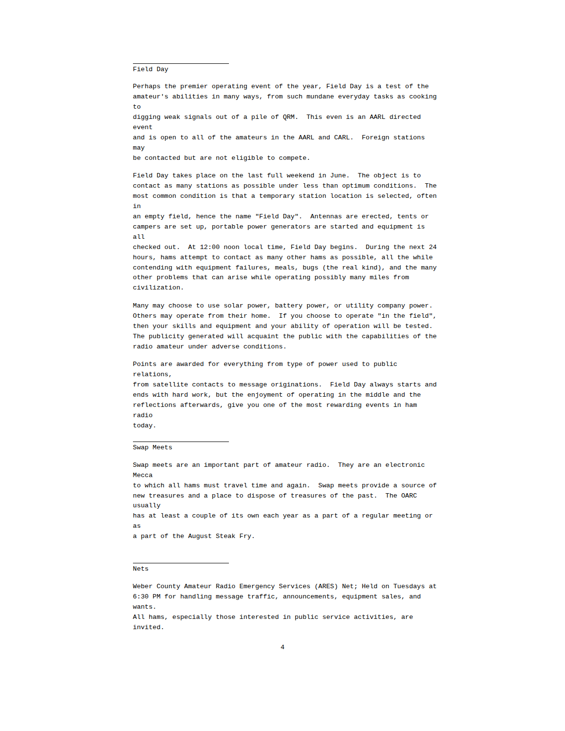Field Day
Perhaps the premier operating event of the year, Field Day is a test of the amateur's abilities in many ways, from such mundane everyday tasks as cooking to digging weak signals out of a pile of QRM. This even is an AARL directed event and is open to all of the amateurs in the AARL and CARL. Foreign stations may be contacted but are not eligible to compete.
Field Day takes place on the last full weekend in June. The object is to contact as many stations as possible under less than optimum conditions. The most common condition is that a temporary station location is selected, often in an empty field, hence the name "Field Day". Antennas are erected, tents or campers are set up, portable power generators are started and equipment is all checked out. At 12:00 noon local time, Field Day begins. During the next 24 hours, hams attempt to contact as many other hams as possible, all the while contending with equipment failures, meals, bugs (the real kind), and the many other problems that can arise while operating possibly many miles from civilization.
Many may choose to use solar power, battery power, or utility company power. Others may operate from their home. If you choose to operate "in the field", then your skills and equipment and your ability of operation will be tested. The publicity generated will acquaint the public with the capabilities of the radio amateur under adverse conditions.
Points are awarded for everything from type of power used to public relations, from satellite contacts to message originations. Field Day always starts and ends with hard work, but the enjoyment of operating in the middle and the reflections afterwards, give you one of the most rewarding events in ham radio today.
Swap Meets
Swap meets are an important part of amateur radio. They are an electronic Mecca to which all hams must travel time and again. Swap meets provide a source of new treasures and a place to dispose of treasures of the past. The OARC usually has at least a couple of its own each year as a part of a regular meeting or as a part of the August Steak Fry.
Nets
Weber County Amateur Radio Emergency Services (ARES) Net; Held on Tuesdays at 6:30 PM for handling message traffic, announcements, equipment sales, and wants. All hams, especially those interested in public service activities, are invited.
4